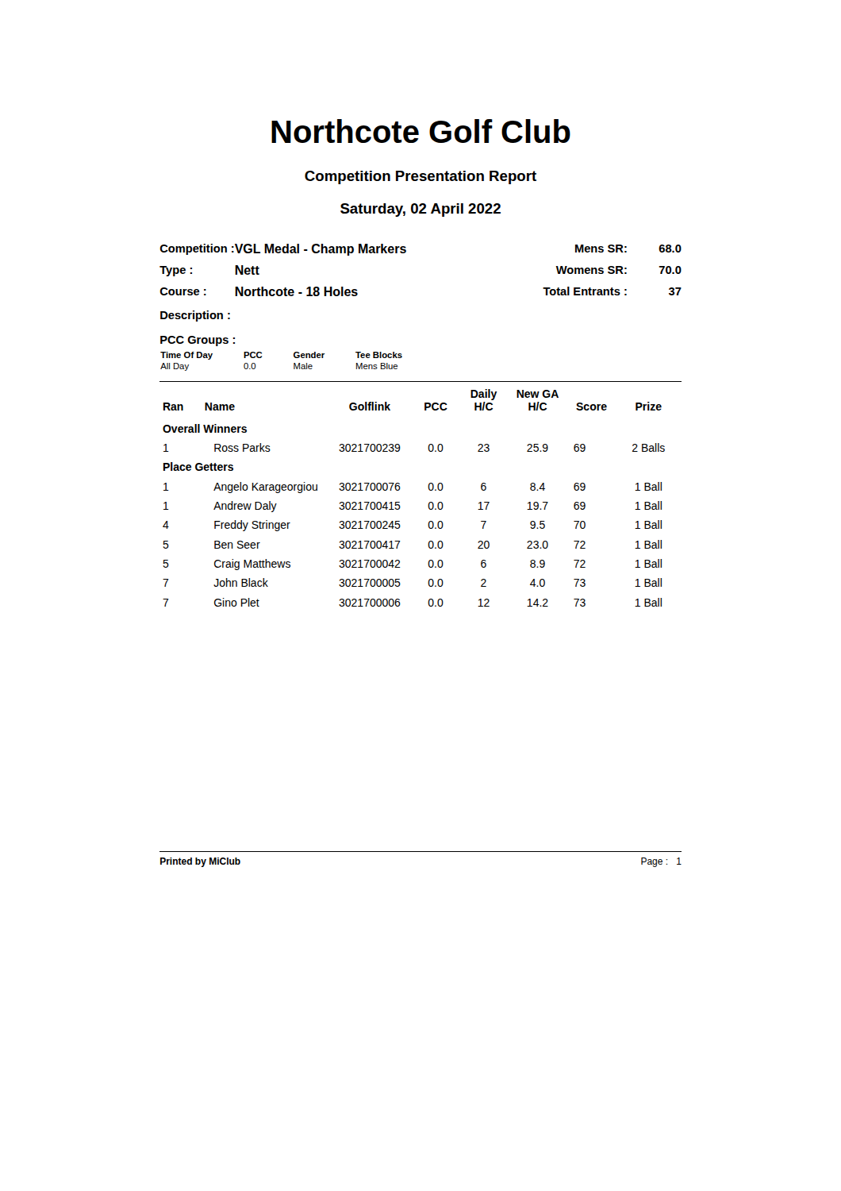Northcote Golf Club
Competition Presentation Report
Saturday, 02 April 2022
| Competition : | VGL Medal - Champ Markers | Mens SR: | 68.0 |
| Type : | Nett | Womens SR: | 70.0 |
| Course : | Northcote - 18 Holes | Total Entrants : | 37 |
Description :
PCC Groups :
| Time Of Day | PCC | Gender | Tee Blocks |
| --- | --- | --- | --- |
| All Day | 0.0 | Male | Mens Blue |
| Ran | Name | Golflink | PCC | Daily H/C | New GA H/C | Score | Prize |
| --- | --- | --- | --- | --- | --- | --- | --- |
| Overall Winners |
| 1 | Ross Parks | 3021700239 | 0.0 | 23 | 25.9 | 69 | 2 Balls |
| Place Getters |
| 1 | Angelo Karageorgiou | 3021700076 | 0.0 | 6 | 8.4 | 69 | 1 Ball |
| 1 | Andrew Daly | 3021700415 | 0.0 | 17 | 19.7 | 69 | 1 Ball |
| 4 | Freddy Stringer | 3021700245 | 0.0 | 7 | 9.5 | 70 | 1 Ball |
| 5 | Ben Seer | 3021700417 | 0.0 | 20 | 23.0 | 72 | 1 Ball |
| 5 | Craig Matthews | 3021700042 | 0.0 | 6 | 8.9 | 72 | 1 Ball |
| 7 | John Black | 3021700005 | 0.0 | 2 | 4.0 | 73 | 1 Ball |
| 7 | Gino Plet | 3021700006 | 0.0 | 12 | 14.2 | 73 | 1 Ball |
Printed by MiClub
Page : 1